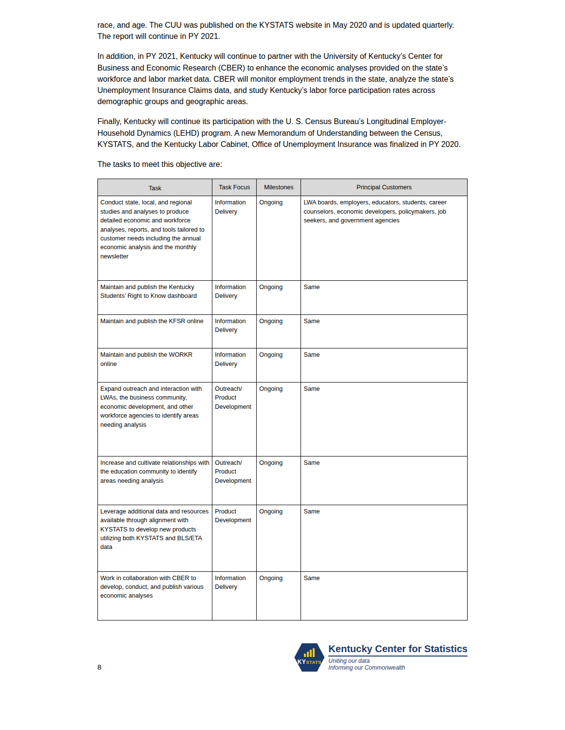race, and age. The CUU was published on the KYSTATS website in May 2020 and is updated quarterly. The report will continue in PY 2021.
In addition, in PY 2021, Kentucky will continue to partner with the University of Kentucky’s Center for Business and Economic Research (CBER) to enhance the economic analyses provided on the state’s workforce and labor market data. CBER will monitor employment trends in the state, analyze the state’s Unemployment Insurance Claims data, and study Kentucky’s labor force participation rates across demographic groups and geographic areas.
Finally, Kentucky will continue its participation with the U. S. Census Bureau’s Longitudinal Employer-Household Dynamics (LEHD) program. A new Memorandum of Understanding between the Census, KYSTATS, and the Kentucky Labor Cabinet, Office of Unemployment Insurance was finalized in PY 2020.
The tasks to meet this objective are:
| Task | Task Focus | Milestones | Principal Customers |
| --- | --- | --- | --- |
| Conduct state, local, and regional studies and analyses to produce detailed economic and workforce analyses, reports, and tools tailored to customer needs including the annual economic analysis and the monthly newsletter | Information Delivery | Ongoing | LWA boards, employers, educators, students, career counselors, economic developers, policymakers, job seekers, and government agencies |
| Maintain and publish the Kentucky Students’ Right to Know dashboard | Information Delivery | Ongoing | Same |
| Maintain and publish the KFSR online | Information Delivery | Ongoing | Same |
| Maintain and publish the WORKR online | Information Delivery | Ongoing | Same |
| Expand outreach and interaction with LWAs, the business community, economic development, and other workforce agencies to identify areas needing analysis | Outreach/ Product Development | Ongoing | Same |
| Increase and cultivate relationships with the education community to identify areas needing analysis | Outreach/ Product Development | Ongoing | Same |
| Leverage additional data and resources available through alignment with KYSTATS to develop new products utilizing both KYSTATS and BLS/ETA data | Product Development | Ongoing | Same |
| Work in collaboration with CBER to develop, conduct, and publish various economic analyses | Information Delivery | Ongoing | Same |
8
KYSTATS
Kentucky Center for Statistics
Uniting our data
Informing our Commonwealth